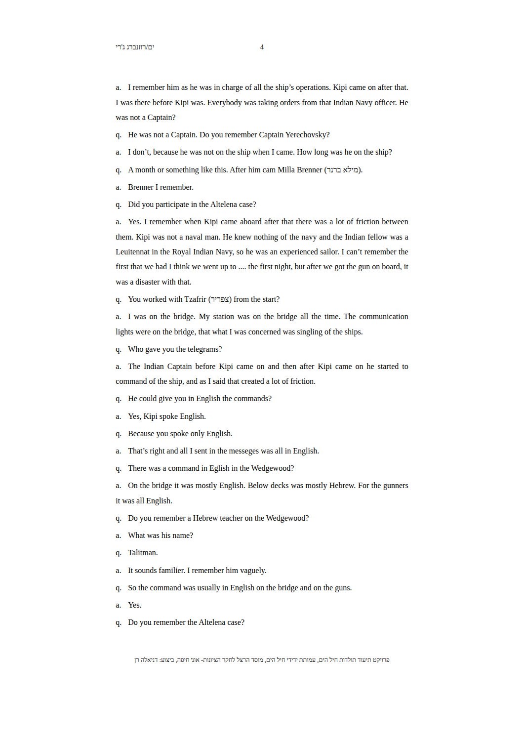ים/רוזנברג ג'רי 4
a. I remember him as he was in charge of all the ship’s operations. Kipi came on after that. I was there before Kipi was. Everybody was taking orders from that Indian Navy officer. He was not a Captain?
q. He was not a Captain. Do you remember Captain Yerechovsky?
a. I don’t, because he was not on the ship when I came. How long was he on the ship?
q. A month or something like this. After him cam Milla Brenner (מילא ברנר).
a. Brenner I remember.
q. Did you participate in the Altelena case?
a. Yes. I remember when Kipi came aboard after that there was a lot of friction between them. Kipi was not a naval man. He knew nothing of the navy and the Indian fellow was a Leuitennat in the Royal Indian Navy, so he was an experienced sailor. I can’t remember the first that we had I think we went up to .... the first night, but after we got the gun on board, it was a disaster with that.
q. You worked with Tzafrir (צפריר) from the start?
a. I was on the bridge. My station was on the bridge all the time. The communication lights were on the bridge, that what I was concerned was singling of the ships.
q. Who gave you the telegrams?
a. The Indian Captain before Kipi came on and then after Kipi came on he started to command of the ship, and as I said that created a lot of friction.
q. He could give you in English the commands?
a. Yes, Kipi spoke English.
q. Because you spoke only English.
a. That’s right and all I sent in the messeges was all in English.
q. There was a command in Eglish in the Wedgewood?
a. On the bridge it was mostly English. Below decks was mostly Hebrew. For the gunners it was all English.
q. Do you remember a Hebrew teacher on the Wedgewood?
a. What was his name?
q. Talitman.
a. It sounds familier. I remember him vaguely.
q. So the command was usually in English on the bridge and on the guns.
a. Yes.
q. Do you remember the Altelena case?
פרויקט תיעוד תולדות חיל הים, עמותת ידידי חיל הים, מוסד הרצל לחקר הציונות- אונ' חיפה, ביצוע: דניאלה רן